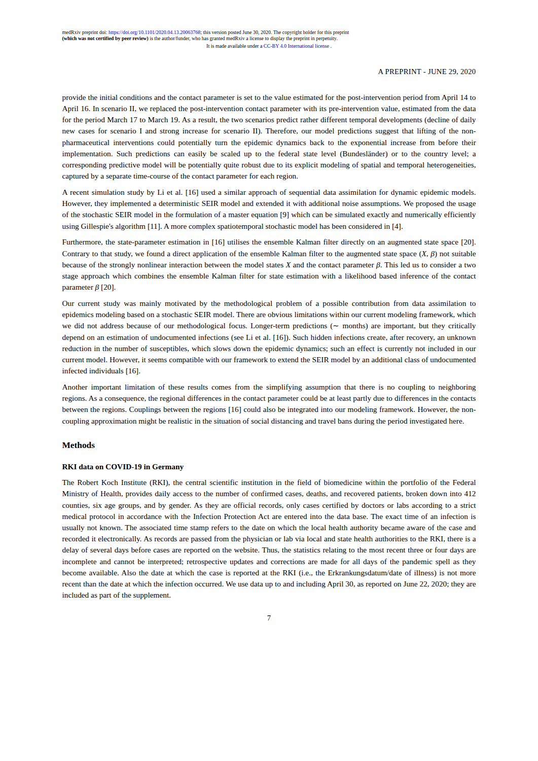medRxiv preprint doi: https://doi.org/10.1101/2020.04.13.20063768; this version posted June 30, 2020. The copyright holder for this preprint
(which was not certified by peer review) is the author/funder, who has granted medRxiv a license to display the preprint in perpetuity.
It is made available under a CC-BY 4.0 International license .
A PREPRINT - JUNE 29, 2020
provide the initial conditions and the contact parameter is set to the value estimated for the post-intervention period from April 14 to April 16. In scenario II, we replaced the post-intervention contact parameter with its pre-intervention value, estimated from the data for the period March 17 to March 19. As a result, the two scenarios predict rather different temporal developments (decline of daily new cases for scenario I and strong increase for scenario II). Therefore, our model predictions suggest that lifting of the non-pharmaceutical interventions could potentially turn the epidemic dynamics back to the exponential increase from before their implementation. Such predictions can easily be scaled up to the federal state level (Bundesländer) or to the country level; a corresponding predictive model will be potentially quite robust due to its explicit modeling of spatial and temporal heterogeneities, captured by a separate time-course of the contact parameter for each region.
A recent simulation study by Li et al. [16] used a similar approach of sequential data assimilation for dynamic epidemic models. However, they implemented a deterministic SEIR model and extended it with additional noise assumptions. We proposed the usage of the stochastic SEIR model in the formulation of a master equation [9] which can be simulated exactly and numerically efficiently using Gillespie's algorithm [11]. A more complex spatiotemporal stochastic model has been considered in [4].
Furthermore, the state-parameter estimation in [16] utilises the ensemble Kalman filter directly on an augmented state space [20]. Contrary to that study, we found a direct application of the ensemble Kalman filter to the augmented state space (X, β) not suitable because of the strongly nonlinear interaction between the model states X and the contact parameter β. This led us to consider a two stage approach which combines the ensemble Kalman filter for state estimation with a likelihood based inference of the contact parameter β [20].
Our current study was mainly motivated by the methodological problem of a possible contribution from data assimilation to epidemics modeling based on a stochastic SEIR model. There are obvious limitations within our current modeling framework, which we did not address because of our methodological focus. Longer-term predictions (∼ months) are important, but they critically depend on an estimation of undocumented infections (see Li et al. [16]). Such hidden infections create, after recovery, an unknown reduction in the number of susceptibles, which slows down the epidemic dynamics; such an effect is currently not included in our current model. However, it seems compatible with our framework to extend the SEIR model by an additional class of undocumented infected individuals [16].
Another important limitation of these results comes from the simplifying assumption that there is no coupling to neighboring regions. As a consequence, the regional differences in the contact parameter could be at least partly due to differences in the contacts between the regions. Couplings between the regions [16] could also be integrated into our modeling framework. However, the non-coupling approximation might be realistic in the situation of social distancing and travel bans during the period investigated here.
Methods
RKI data on COVID-19 in Germany
The Robert Koch Institute (RKI), the central scientific institution in the field of biomedicine within the portfolio of the Federal Ministry of Health, provides daily access to the number of confirmed cases, deaths, and recovered patients, broken down into 412 counties, six age groups, and by gender. As they are official records, only cases certified by doctors or labs according to a strict medical protocol in accordance with the Infection Protection Act are entered into the data base. The exact time of an infection is usually not known. The associated time stamp refers to the date on which the local health authority became aware of the case and recorded it electronically. As records are passed from the physician or lab via local and state health authorities to the RKI, there is a delay of several days before cases are reported on the website. Thus, the statistics relating to the most recent three or four days are incomplete and cannot be interpreted; retrospective updates and corrections are made for all days of the pandemic spell as they become available. Also the date at which the case is reported at the RKI (i.e., the Erkrankungsdatum/date of illness) is not more recent than the date at which the infection occurred. We use data up to and including April 30, as reported on June 22, 2020; they are included as part of the supplement.
7